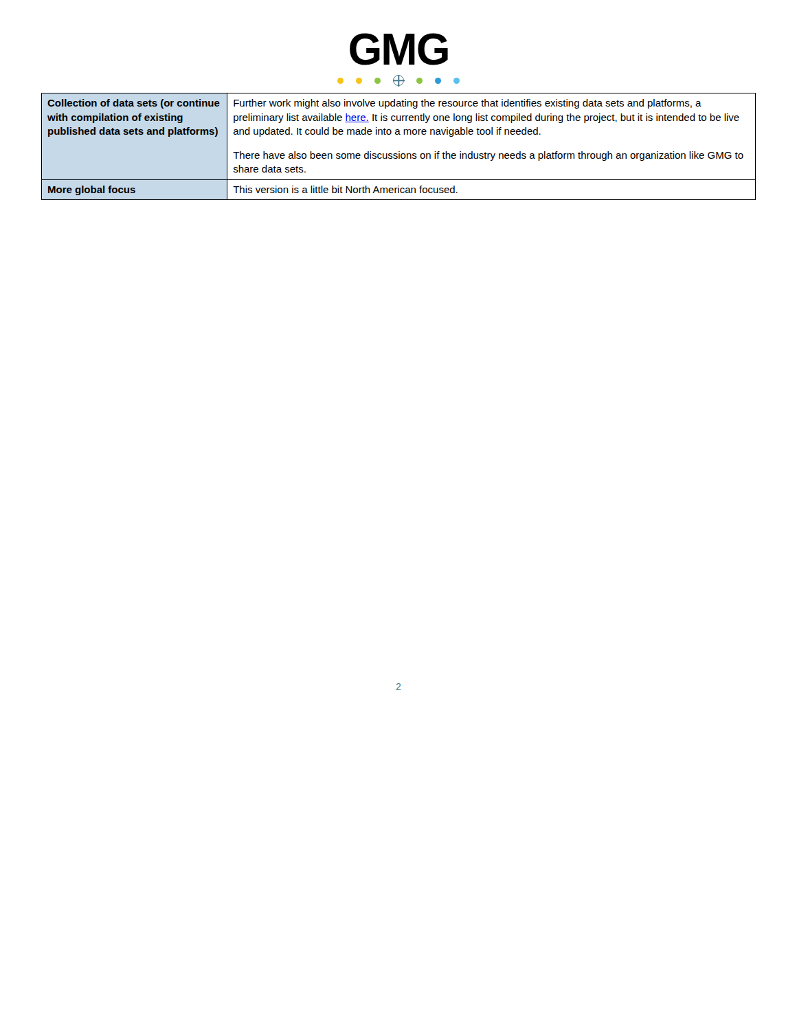GMG
| Collection of data sets (or continue with compilation of existing published data sets and platforms) | Further work might also involve updating the resource that identifies existing data sets and platforms, a preliminary list available here. It is currently one long list compiled during the project, but it is intended to be live and updated. It could be made into a more navigable tool if needed. There have also been some discussions on if the industry needs a platform through an organization like GMG to share data sets. |
| More global focus | This version is a little bit North American focused. |
2